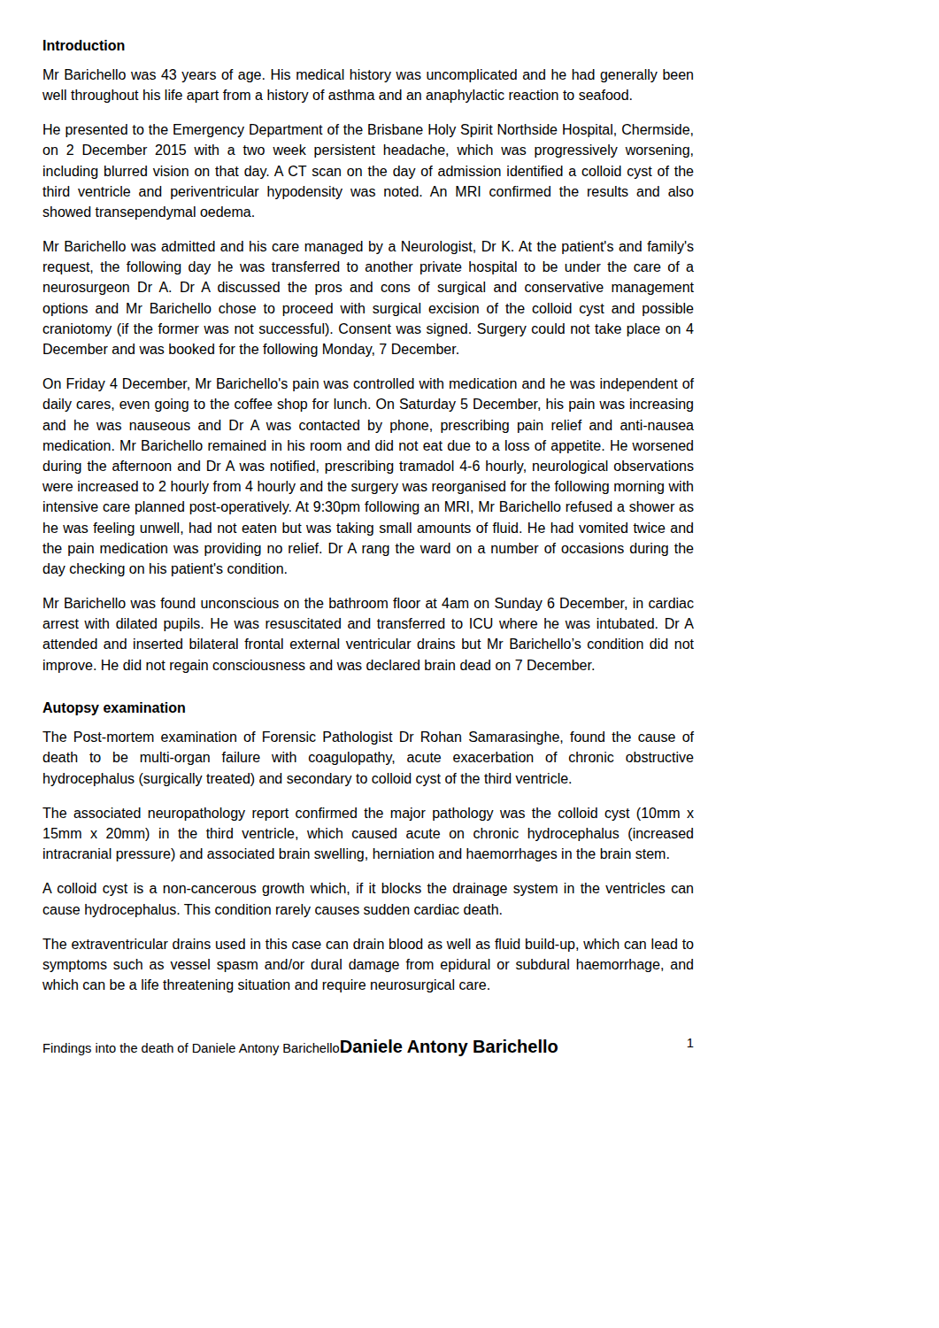Introduction
Mr Barichello was 43 years of age. His medical history was uncomplicated and he had generally been well throughout his life apart from a history of asthma and an anaphylactic reaction to seafood.
He presented to the Emergency Department of the Brisbane Holy Spirit Northside Hospital, Chermside, on 2 December 2015 with a two week persistent headache, which was progressively worsening, including blurred vision on that day. A CT scan on the day of admission identified a colloid cyst of the third ventricle and periventricular hypodensity was noted. An MRI confirmed the results and also showed transependymal oedema.
Mr Barichello was admitted and his care managed by a Neurologist, Dr K. At the patient's and family's request, the following day he was transferred to another private hospital to be under the care of a neurosurgeon Dr A. Dr A discussed the pros and cons of surgical and conservative management options and Mr Barichello chose to proceed with surgical excision of the colloid cyst and possible craniotomy (if the former was not successful). Consent was signed. Surgery could not take place on 4 December and was booked for the following Monday, 7 December.
On Friday 4 December, Mr Barichello's pain was controlled with medication and he was independent of daily cares, even going to the coffee shop for lunch. On Saturday 5 December, his pain was increasing and he was nauseous and Dr A was contacted by phone, prescribing pain relief and anti-nausea medication. Mr Barichello remained in his room and did not eat due to a loss of appetite. He worsened during the afternoon and Dr A was notified, prescribing tramadol 4-6 hourly, neurological observations were increased to 2 hourly from 4 hourly and the surgery was reorganised for the following morning with intensive care planned post-operatively. At 9:30pm following an MRI, Mr Barichello refused a shower as he was feeling unwell, had not eaten but was taking small amounts of fluid. He had vomited twice and the pain medication was providing no relief. Dr A rang the ward on a number of occasions during the day checking on his patient's condition.
Mr Barichello was found unconscious on the bathroom floor at 4am on Sunday 6 December, in cardiac arrest with dilated pupils. He was resuscitated and transferred to ICU where he was intubated. Dr A attended and inserted bilateral frontal external ventricular drains but Mr Barichello’s condition did not improve. He did not regain consciousness and was declared brain dead on 7 December.
Autopsy examination
The Post-mortem examination of Forensic Pathologist Dr Rohan Samarasinghe, found the cause of death to be multi-organ failure with coagulopathy, acute exacerbation of chronic obstructive hydrocephalus (surgically treated) and secondary to colloid cyst of the third ventricle.
The associated neuropathology report confirmed the major pathology was the colloid cyst (10mm x 15mm x 20mm) in the third ventricle, which caused acute on chronic hydrocephalus (increased intracranial pressure) and associated brain swelling, herniation and haemorrhages in the brain stem.
A colloid cyst is a non-cancerous growth which, if it blocks the drainage system in the ventricles can cause hydrocephalus. This condition rarely causes sudden cardiac death.
The extraventricular drains used in this case can drain blood as well as fluid build-up, which can lead to symptoms such as vessel spasm and/or dural damage from epidural or subdural haemorrhage, and which can be a life threatening situation and require neurosurgical care.
1 Findings into the death of Daniele Antony BarichelloDaniele Antony Barichello